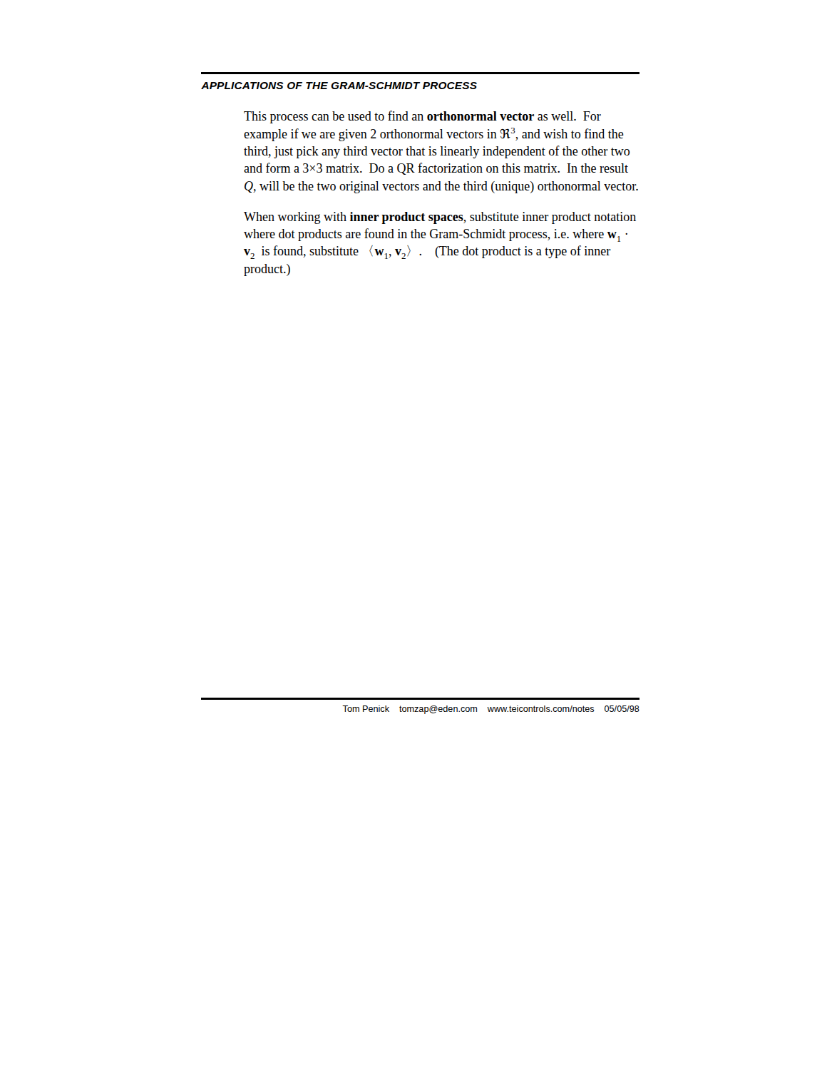APPLICATIONS OF THE GRAM-SCHMIDT PROCESS
This process can be used to find an orthonormal vector as well. For example if we are given 2 orthonormal vectors in ℜ3, and wish to find the third, just pick any third vector that is linearly independent of the other two and form a 3×3 matrix. Do a QR factorization on this matrix. In the result Q, will be the two original vectors and the third (unique) orthonormal vector.
When working with inner product spaces, substitute inner product notation where dot products are found in the Gram-Schmidt process, i.e. where w1 · v2 is found, substitute 〈w1, v2〉. (The dot product is a type of inner product.)
Tom Penick tomzap@eden.com www.teicontrols.com/notes 05/05/98